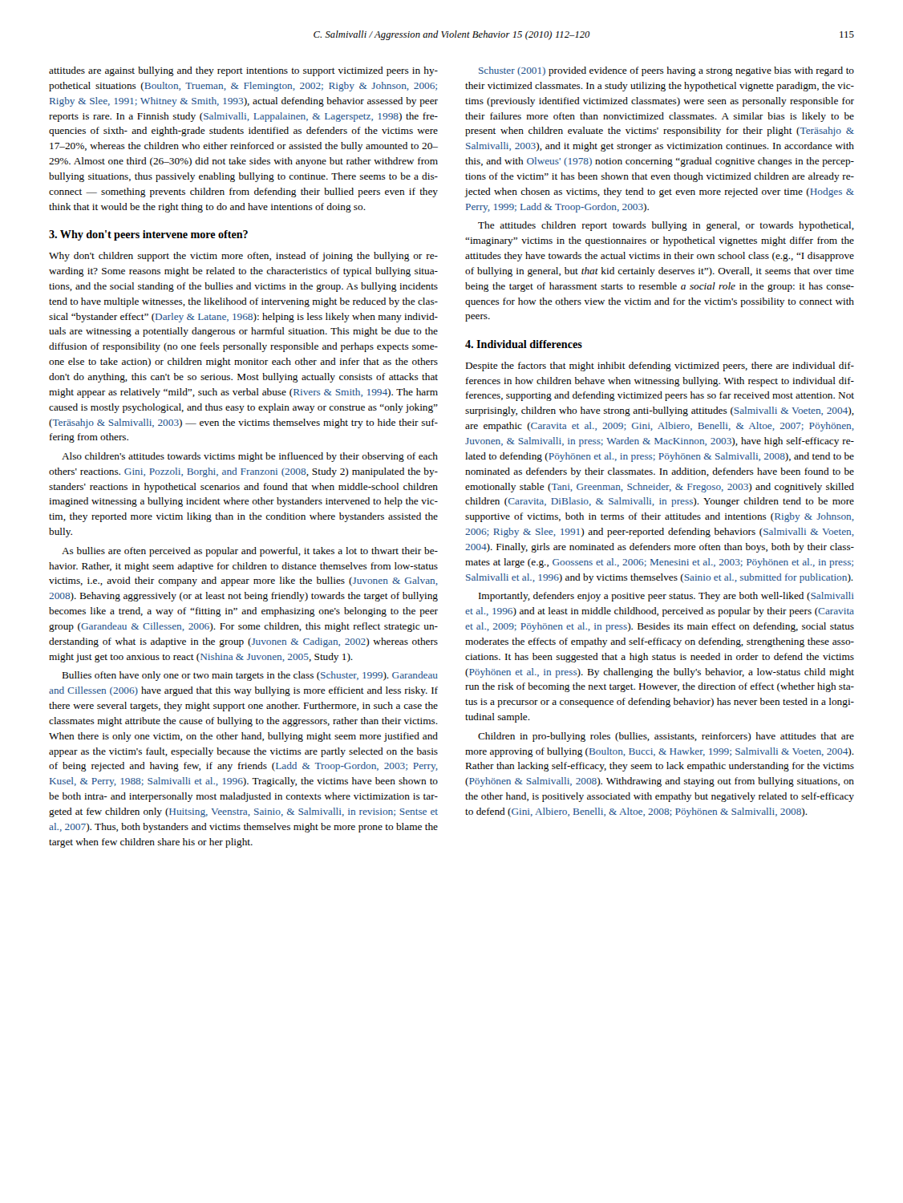C. Salmivalli / Aggression and Violent Behavior 15 (2010) 112–120 115
attitudes are against bullying and they report intentions to support victimized peers in hypothetical situations (Boulton, Trueman, & Flemington, 2002; Rigby & Johnson, 2006; Rigby & Slee, 1991; Whitney & Smith, 1993), actual defending behavior assessed by peer reports is rare. In a Finnish study (Salmivalli, Lappalainen, & Lagerspetz, 1998) the frequencies of sixth- and eighth-grade students identified as defenders of the victims were 17–20%, whereas the children who either reinforced or assisted the bully amounted to 20–29%. Almost one third (26–30%) did not take sides with anyone but rather withdrew from bullying situations, thus passively enabling bullying to continue. There seems to be a disconnect — something prevents children from defending their bullied peers even if they think that it would be the right thing to do and have intentions of doing so.
3. Why don't peers intervene more often?
Why don't children support the victim more often, instead of joining the bullying or rewarding it? Some reasons might be related to the characteristics of typical bullying situations, and the social standing of the bullies and victims in the group. As bullying incidents tend to have multiple witnesses, the likelihood of intervening might be reduced by the classical “bystander effect” (Darley & Latane, 1968): helping is less likely when many individuals are witnessing a potentially dangerous or harmful situation. This might be due to the diffusion of responsibility (no one feels personally responsible and perhaps expects someone else to take action) or children might monitor each other and infer that as the others don't do anything, this can't be so serious. Most bullying actually consists of attacks that might appear as relatively “mild”, such as verbal abuse (Rivers & Smith, 1994). The harm caused is mostly psychological, and thus easy to explain away or construe as “only joking” (Teräsahjo & Salmivalli, 2003) — even the victims themselves might try to hide their suffering from others.
Also children's attitudes towards victims might be influenced by their observing of each others' reactions. Gini, Pozzoli, Borghi, and Franzoni (2008, Study 2) manipulated the bystanders' reactions in hypothetical scenarios and found that when middle-school children imagined witnessing a bullying incident where other bystanders intervened to help the victim, they reported more victim liking than in the condition where bystanders assisted the bully.
As bullies are often perceived as popular and powerful, it takes a lot to thwart their behavior. Rather, it might seem adaptive for children to distance themselves from low-status victims, i.e., avoid their company and appear more like the bullies (Juvonen & Galvan, 2008). Behaving aggressively (or at least not being friendly) towards the target of bullying becomes like a trend, a way of “fitting in” and emphasizing one's belonging to the peer group (Garandeau & Cillessen, 2006). For some children, this might reflect strategic understanding of what is adaptive in the group (Juvonen & Cadigan, 2002) whereas others might just get too anxious to react (Nishina & Juvonen, 2005, Study 1).
Bullies often have only one or two main targets in the class (Schuster, 1999). Garandeau and Cillessen (2006) have argued that this way bullying is more efficient and less risky. If there were several targets, they might support one another. Furthermore, in such a case the classmates might attribute the cause of bullying to the aggressors, rather than their victims. When there is only one victim, on the other hand, bullying might seem more justified and appear as the victim's fault, especially because the victims are partly selected on the basis of being rejected and having few, if any friends (Ladd & Troop-Gordon, 2003; Perry, Kusel, & Perry, 1988; Salmivalli et al., 1996). Tragically, the victims have been shown to be both intra- and interpersonally most maladjusted in contexts where victimization is targeted at few children only (Huitsing, Veenstra, Sainio, & Salmivalli, in revision; Sentse et al., 2007). Thus, both bystanders and victims themselves might be more prone to blame the target when few children share his or her plight.
Schuster (2001) provided evidence of peers having a strong negative bias with regard to their victimized classmates. In a study utilizing the hypothetical vignette paradigm, the victims (previously identified victimized classmates) were seen as personally responsible for their failures more often than nonvictimized classmates. A similar bias is likely to be present when children evaluate the victims' responsibility for their plight (Teräsahjo & Salmivalli, 2003), and it might get stronger as victimization continues. In accordance with this, and with Olweus' (1978) notion concerning “gradual cognitive changes in the perceptions of the victim” it has been shown that even though victimized children are already rejected when chosen as victims, they tend to get even more rejected over time (Hodges & Perry, 1999; Ladd & Troop-Gordon, 2003).
The attitudes children report towards bullying in general, or towards hypothetical, “imaginary” victims in the questionnaires or hypothetical vignettes might differ from the attitudes they have towards the actual victims in their own school class (e.g., “I disapprove of bullying in general, but that kid certainly deserves it”). Overall, it seems that over time being the target of harassment starts to resemble a social role in the group: it has consequences for how the others view the victim and for the victim's possibility to connect with peers.
4. Individual differences
Despite the factors that might inhibit defending victimized peers, there are individual differences in how children behave when witnessing bullying. With respect to individual differences, supporting and defending victimized peers has so far received most attention. Not surprisingly, children who have strong anti-bullying attitudes (Salmivalli & Voeten, 2004), are empathic (Caravita et al., 2009; Gini, Albiero, Benelli, & Altoe, 2007; Pöyhönen, Juvonen, & Salmivalli, in press; Warden & MacKinnon, 2003), have high self-efficacy related to defending (Pöyhönen et al., in press; Pöyhönen & Salmivalli, 2008), and tend to be nominated as defenders by their classmates. In addition, defenders have been found to be emotionally stable (Tani, Greenman, Schneider, & Fregoso, 2003) and cognitively skilled children (Caravita, DiBlasio, & Salmivalli, in press). Younger children tend to be more supportive of victims, both in terms of their attitudes and intentions (Rigby & Johnson, 2006; Rigby & Slee, 1991) and peer-reported defending behaviors (Salmivalli & Voeten, 2004). Finally, girls are nominated as defenders more often than boys, both by their classmates at large (e.g., Goossens et al., 2006; Menesini et al., 2003; Pöyhönen et al., in press; Salmivalli et al., 1996) and by victims themselves (Sainio et al., submitted for publication).
Importantly, defenders enjoy a positive peer status. They are both well-liked (Salmivalli et al., 1996) and at least in middle childhood, perceived as popular by their peers (Caravita et al., 2009; Pöyhönen et al., in press). Besides its main effect on defending, social status moderates the effects of empathy and self-efficacy on defending, strengthening these associations. It has been suggested that a high status is needed in order to defend the victims (Pöyhönen et al., in press). By challenging the bully's behavior, a low-status child might run the risk of becoming the next target. However, the direction of effect (whether high status is a precursor or a consequence of defending behavior) has never been tested in a longitudinal sample.
Children in pro-bullying roles (bullies, assistants, reinforcers) have attitudes that are more approving of bullying (Boulton, Bucci, & Hawker, 1999; Salmivalli & Voeten, 2004). Rather than lacking self-efficacy, they seem to lack empathic understanding for the victims (Pöyhönen & Salmivalli, 2008). Withdrawing and staying out from bullying situations, on the other hand, is positively associated with empathy but negatively related to self-efficacy to defend (Gini, Albiero, Benelli, & Altoe, 2008; Pöyhönen & Salmivalli, 2008).